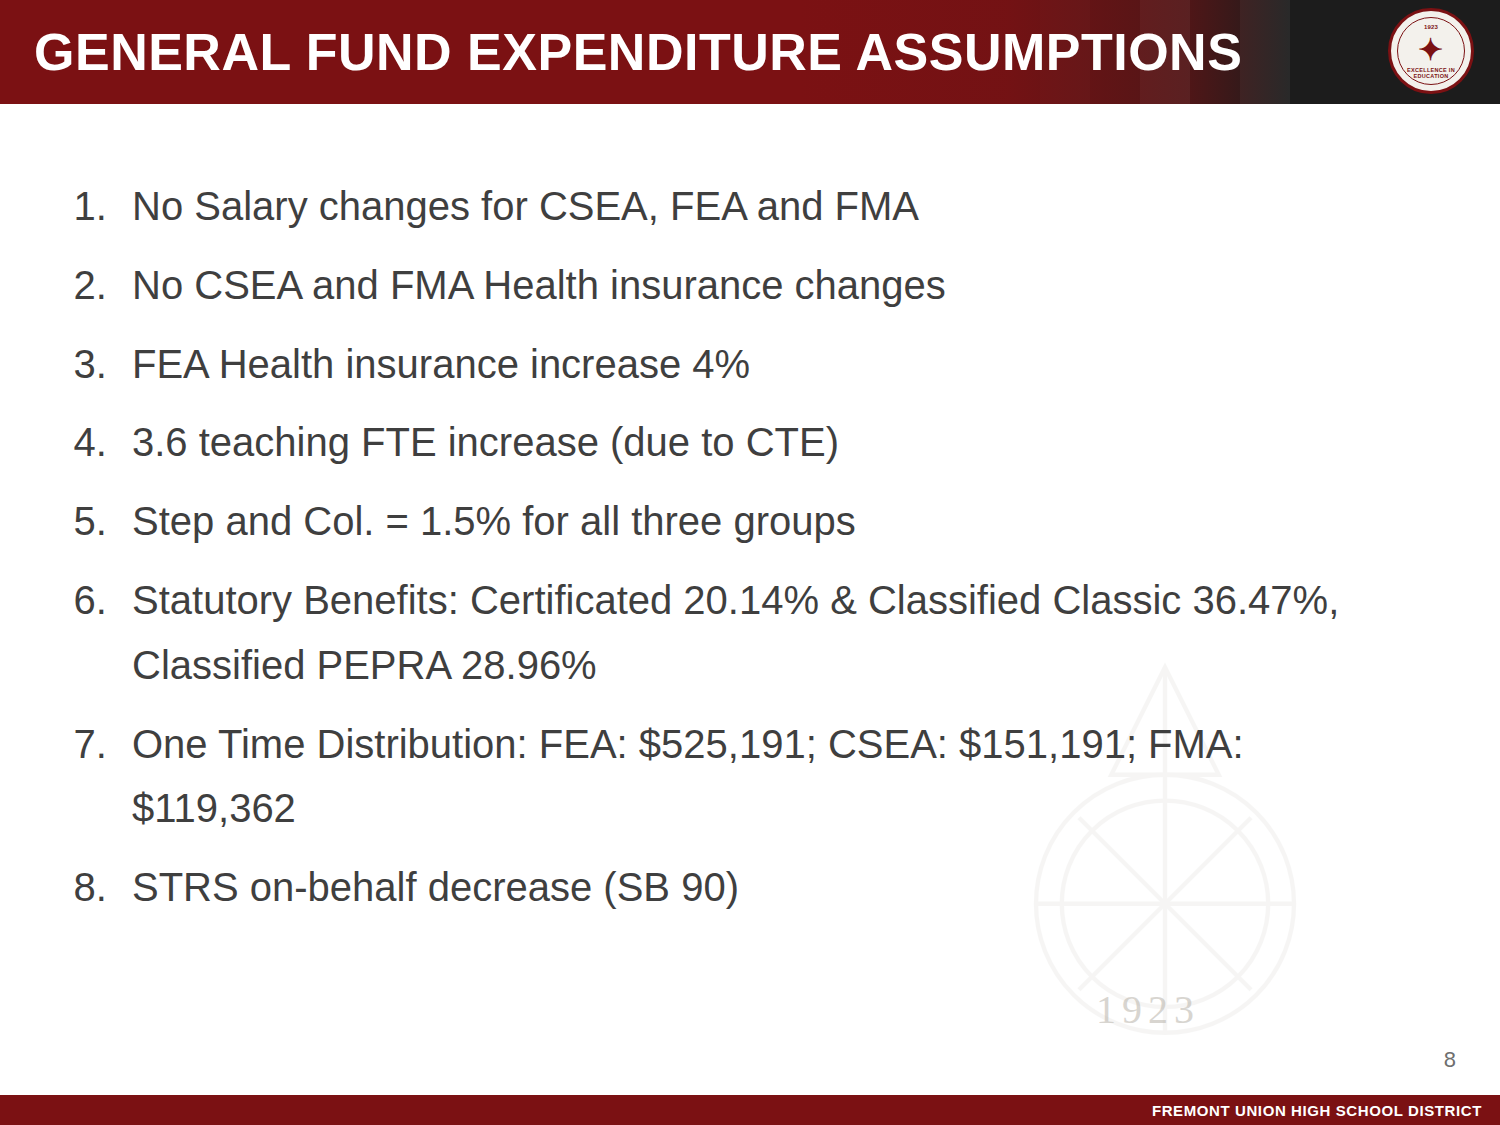General Fund Expenditure Assumptions
1923 ✦ EXCELLENCE IN EDUCATION
No Salary changes for CSEA, FEA and FMA
No CSEA and FMA Health insurance changes
FEA Health insurance increase 4%
3.6 teaching FTE increase (due to CTE)
Step and Col. = 1.5% for all three groups
Statutory Benefits: Certificated 20.14% & Classified Classic 36.47%, Classified PEPRA 28.96%
One Time Distribution: FEA: $525,191; CSEA: $151,191; FMA: $119,362
STRS on-behalf decrease (SB 90)
1923
8
FREMONT UNION HIGH SCHOOL DISTRICT